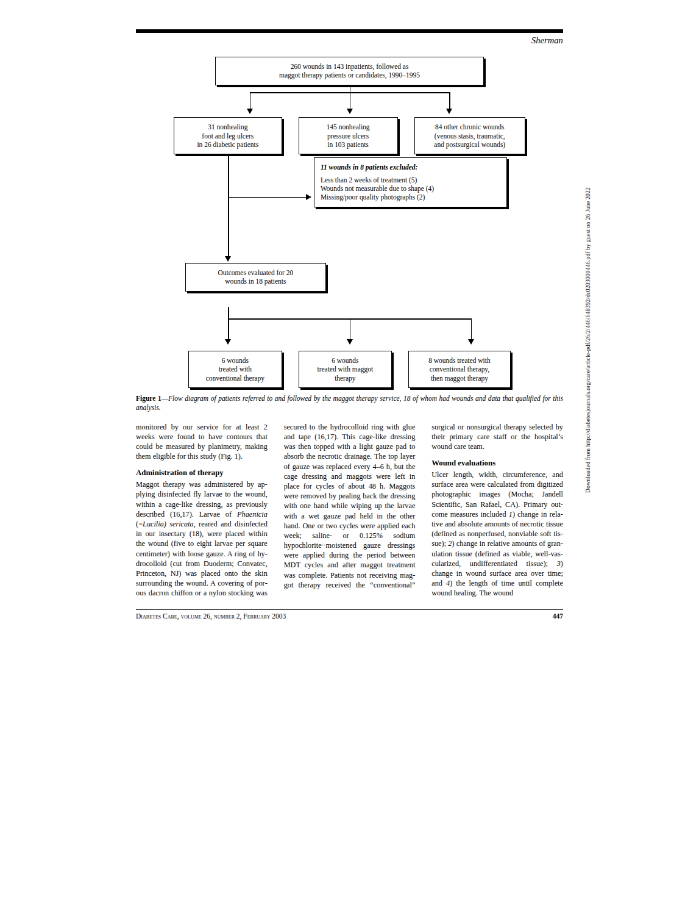Sherman
Downloaded from http://diabetesjournals.org/care/article-pdf/26/2/446/648392/dc0203000446.pdf by guest on 26 June 2022
260 wounds in 143 inpatients, followed as
maggot therapy patients or candidates, 1990–1995
31 nonhealing
foot and leg ulcers
in 26 diabetic patients
145 nonhealing
pressure ulcers
in 103 patients
84 other chronic wounds
(venous stasis, traumatic,
and postsurgical wounds)
11 wounds in 8 patients excluded:
Less than 2 weeks of treatment (5)
Wounds not measurable due to shape (4)
Missing/poor quality photographs (2)
Outcomes evaluated for 20
wounds in 18 patients
6 wounds
treated with
conventional therapy
6 wounds
treated with maggot
therapy
8 wounds treated with
conventional therapy,
then maggot therapy
Figure 1—Flow diagram of patients referred to and followed by the maggot therapy service, 18 of whom had wounds and data that qualified for this analysis.
monitored by our service for at least 2 weeks were found to have contours that could be measured by planimetry, making them eligible for this study (Fig. 1).
Administration of therapy
Maggot therapy was administered by applying disinfected fly larvae to the wound, within a cage-like dressing, as previously described (16,17). Larvae of Phaenicia (=Lucilia) sericata, reared and disinfected in our insectary (18), were placed within the wound (five to eight larvae per square centimeter) with loose gauze. A ring of hydrocolloid (cut from Duoderm; Convatec, Princeton, NJ) was placed onto the skin surrounding the wound. A covering of porous dacron chiffon or a nylon stocking was secured to the hydrocolloid ring with glue and tape (16,17). This cage-like dressing was then topped with a light gauze pad to absorb the necrotic drainage. The top layer of gauze was replaced every 4–6 h, but the cage dressing and maggots were left in place for cycles of about 48 h. Maggots were removed by pealing back the dressing with one hand while wiping up the larvae with a wet gauze pad held in the other hand. One or two cycles were applied each week; saline- or 0.125% sodium hypochlorite−moistened gauze dressings were applied during the period between MDT cycles and after maggot treatment was complete. Patients not receiving maggot therapy received the “conventional” surgical or nonsurgical therapy selected by their primary care staff or the hospital’s wound care team.
Wound evaluations
Ulcer length, width, circumference, and surface area were calculated from digitized photographic images (Mocha; Jandell Scientific, San Rafael, CA). Primary outcome measures included 1) change in relative and absolute amounts of necrotic tissue (defined as nonperfused, nonviable soft tissue); 2) change in relative amounts of granulation tissue (defined as viable, well-vascularized, undifferentiated tissue); 3) change in wound surface area over time; and 4) the length of time until complete wound healing. The wound
Diabetes Care, volume 26, number 2, February 2003
447